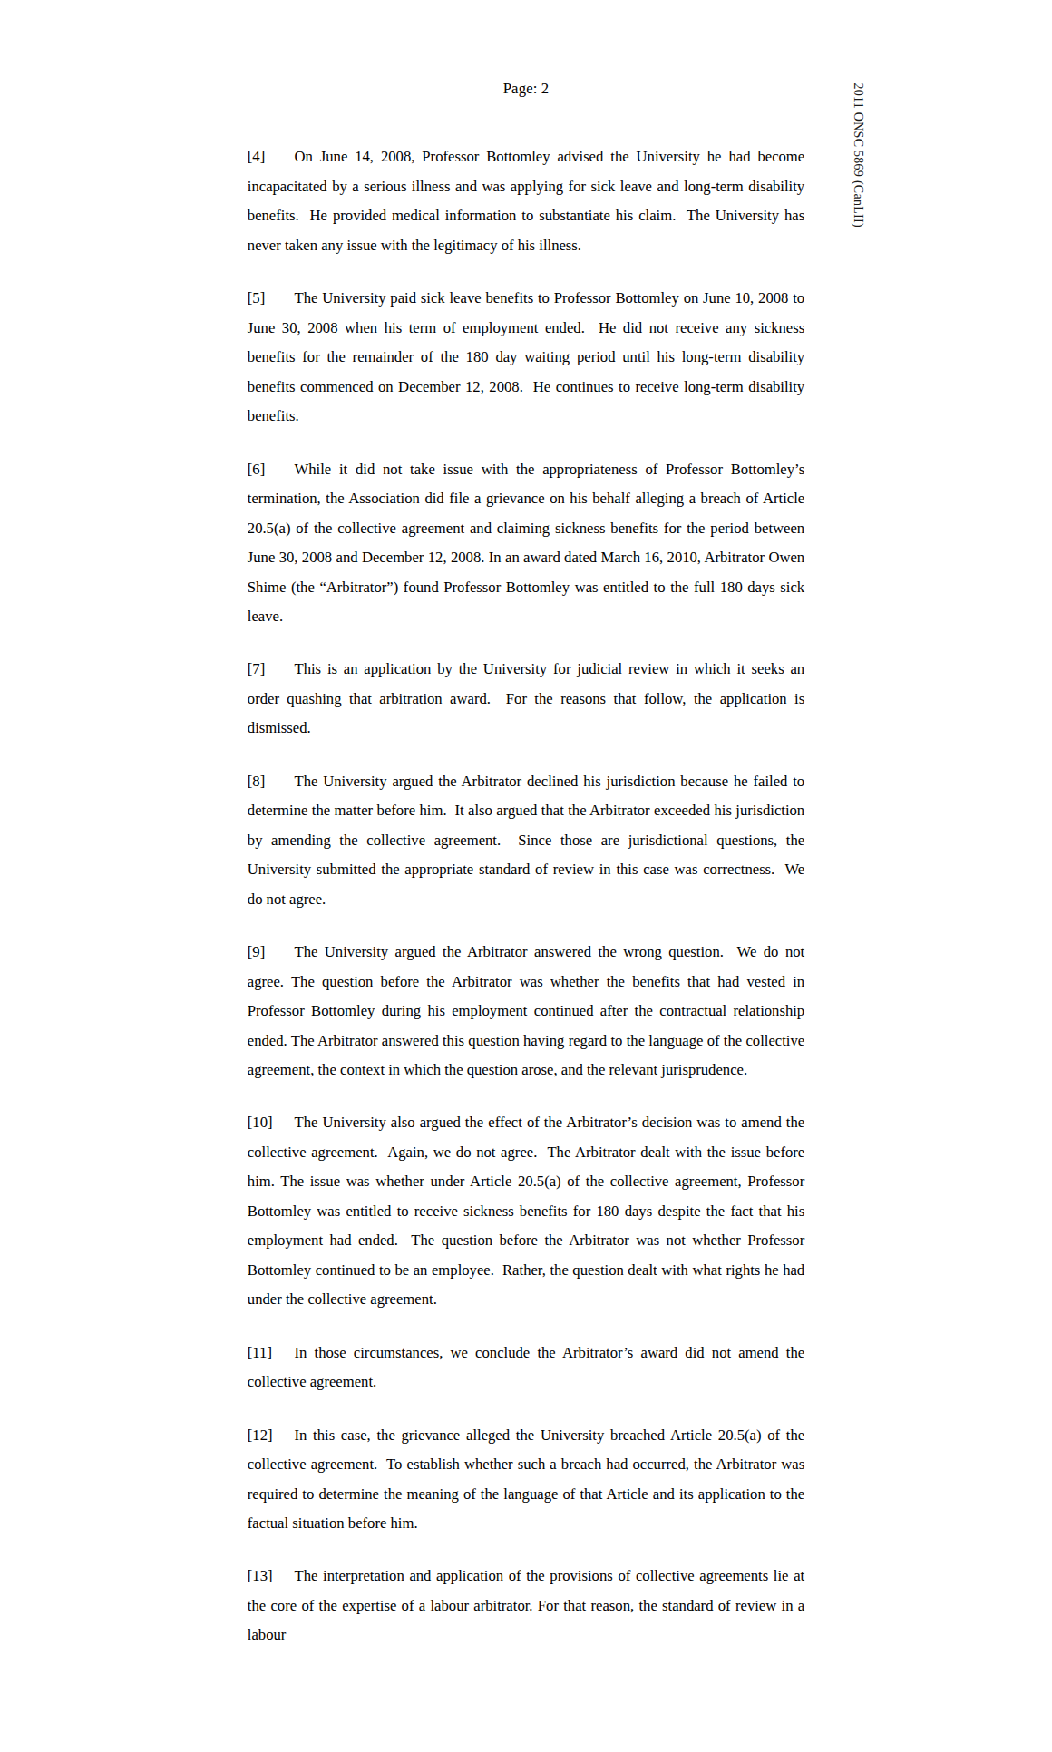Page: 2
2011 ONSC 5869 (CanLII)
[4] On June 14, 2008, Professor Bottomley advised the University he had become incapacitated by a serious illness and was applying for sick leave and long-term disability benefits. He provided medical information to substantiate his claim. The University has never taken any issue with the legitimacy of his illness.
[5] The University paid sick leave benefits to Professor Bottomley on June 10, 2008 to June 30, 2008 when his term of employment ended. He did not receive any sickness benefits for the remainder of the 180 day waiting period until his long-term disability benefits commenced on December 12, 2008. He continues to receive long-term disability benefits.
[6] While it did not take issue with the appropriateness of Professor Bottomley’s termination, the Association did file a grievance on his behalf alleging a breach of Article 20.5(a) of the collective agreement and claiming sickness benefits for the period between June 30, 2008 and December 12, 2008. In an award dated March 16, 2010, Arbitrator Owen Shime (the “Arbitrator”) found Professor Bottomley was entitled to the full 180 days sick leave.
[7] This is an application by the University for judicial review in which it seeks an order quashing that arbitration award. For the reasons that follow, the application is dismissed.
[8] The University argued the Arbitrator declined his jurisdiction because he failed to determine the matter before him. It also argued that the Arbitrator exceeded his jurisdiction by amending the collective agreement. Since those are jurisdictional questions, the University submitted the appropriate standard of review in this case was correctness. We do not agree.
[9] The University argued the Arbitrator answered the wrong question. We do not agree. The question before the Arbitrator was whether the benefits that had vested in Professor Bottomley during his employment continued after the contractual relationship ended. The Arbitrator answered this question having regard to the language of the collective agreement, the context in which the question arose, and the relevant jurisprudence.
[10] The University also argued the effect of the Arbitrator’s decision was to amend the collective agreement. Again, we do not agree. The Arbitrator dealt with the issue before him. The issue was whether under Article 20.5(a) of the collective agreement, Professor Bottomley was entitled to receive sickness benefits for 180 days despite the fact that his employment had ended. The question before the Arbitrator was not whether Professor Bottomley continued to be an employee. Rather, the question dealt with what rights he had under the collective agreement.
[11] In those circumstances, we conclude the Arbitrator’s award did not amend the collective agreement.
[12] In this case, the grievance alleged the University breached Article 20.5(a) of the collective agreement. To establish whether such a breach had occurred, the Arbitrator was required to determine the meaning of the language of that Article and its application to the factual situation before him.
[13] The interpretation and application of the provisions of collective agreements lie at the core of the expertise of a labour arbitrator. For that reason, the standard of review in a labour